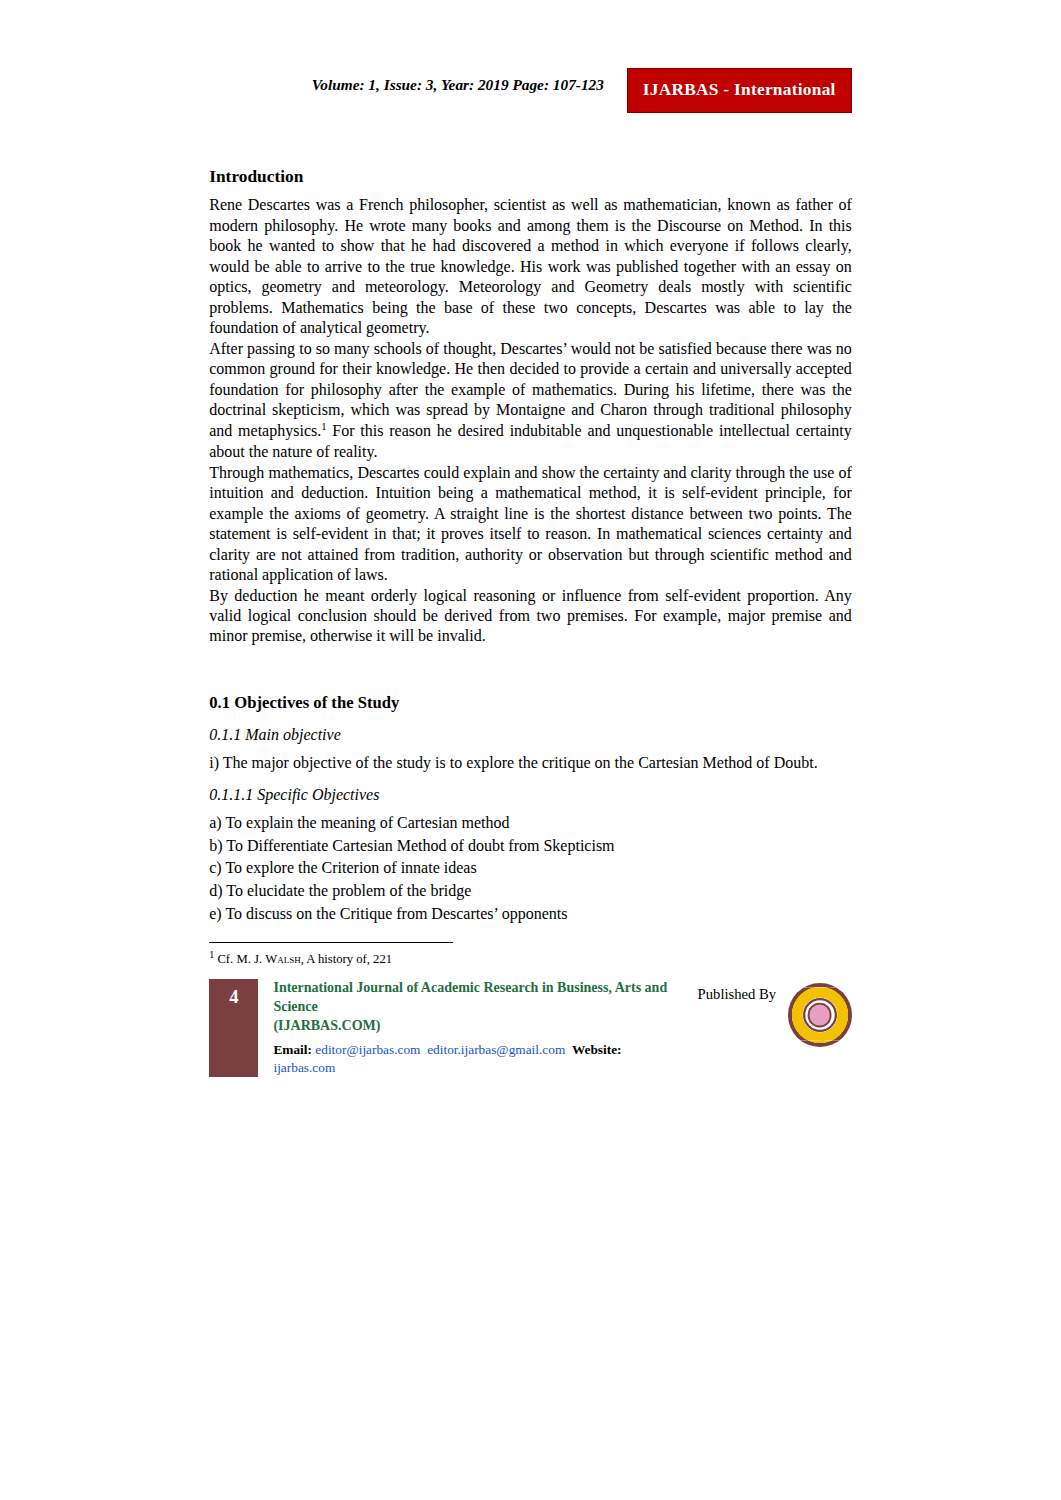Volume: 1, Issue: 3, Year: 2019 Page: 107-123
IJARBAS - International
Introduction
Rene Descartes was a French philosopher, scientist as well as mathematician, known as father of modern philosophy. He wrote many books and among them is the Discourse on Method. In this book he wanted to show that he had discovered a method in which everyone if follows clearly, would be able to arrive to the true knowledge. His work was published together with an essay on optics, geometry and meteorology. Meteorology and Geometry deals mostly with scientific problems. Mathematics being the base of these two concepts, Descartes was able to lay the foundation of analytical geometry.
After passing to so many schools of thought, Descartes’ would not be satisfied because there was no common ground for their knowledge. He then decided to provide a certain and universally accepted foundation for philosophy after the example of mathematics. During his lifetime, there was the doctrinal skepticism, which was spread by Montaigne and Charon through traditional philosophy and metaphysics.1 For this reason he desired indubitable and unquestionable intellectual certainty about the nature of reality.
Through mathematics, Descartes could explain and show the certainty and clarity through the use of intuition and deduction. Intuition being a mathematical method, it is self-evident principle, for example the axioms of geometry. A straight line is the shortest distance between two points. The statement is self-evident in that; it proves itself to reason. In mathematical sciences certainty and clarity are not attained from tradition, authority or observation but through scientific method and rational application of laws.
By deduction he meant orderly logical reasoning or influence from self-evident proportion. Any valid logical conclusion should be derived from two premises. For example, major premise and minor premise, otherwise it will be invalid.
0.1 Objectives of the Study
0.1.1 Main objective
i) The major objective of the study is to explore the critique on the Cartesian Method of Doubt.
0.1.1.1 Specific Objectives
a) To explain the meaning of Cartesian method
b) To Differentiate Cartesian Method of doubt from Skepticism
c) To explore the Criterion of innate ideas
d) To elucidate the problem of the bridge
e) To discuss on the Critique from Descartes’ opponents
1 Cf. M. J. Walsh, A history of, 221
4
International Journal of Academic Research in Business, Arts and Science
(IJARBAS.COM)
Email: editor@ijarbas.com editor.ijarbas@gmail.com Website: ijarbas.com
Published By
International Journal of Academic
Research in Business, Arts and Science